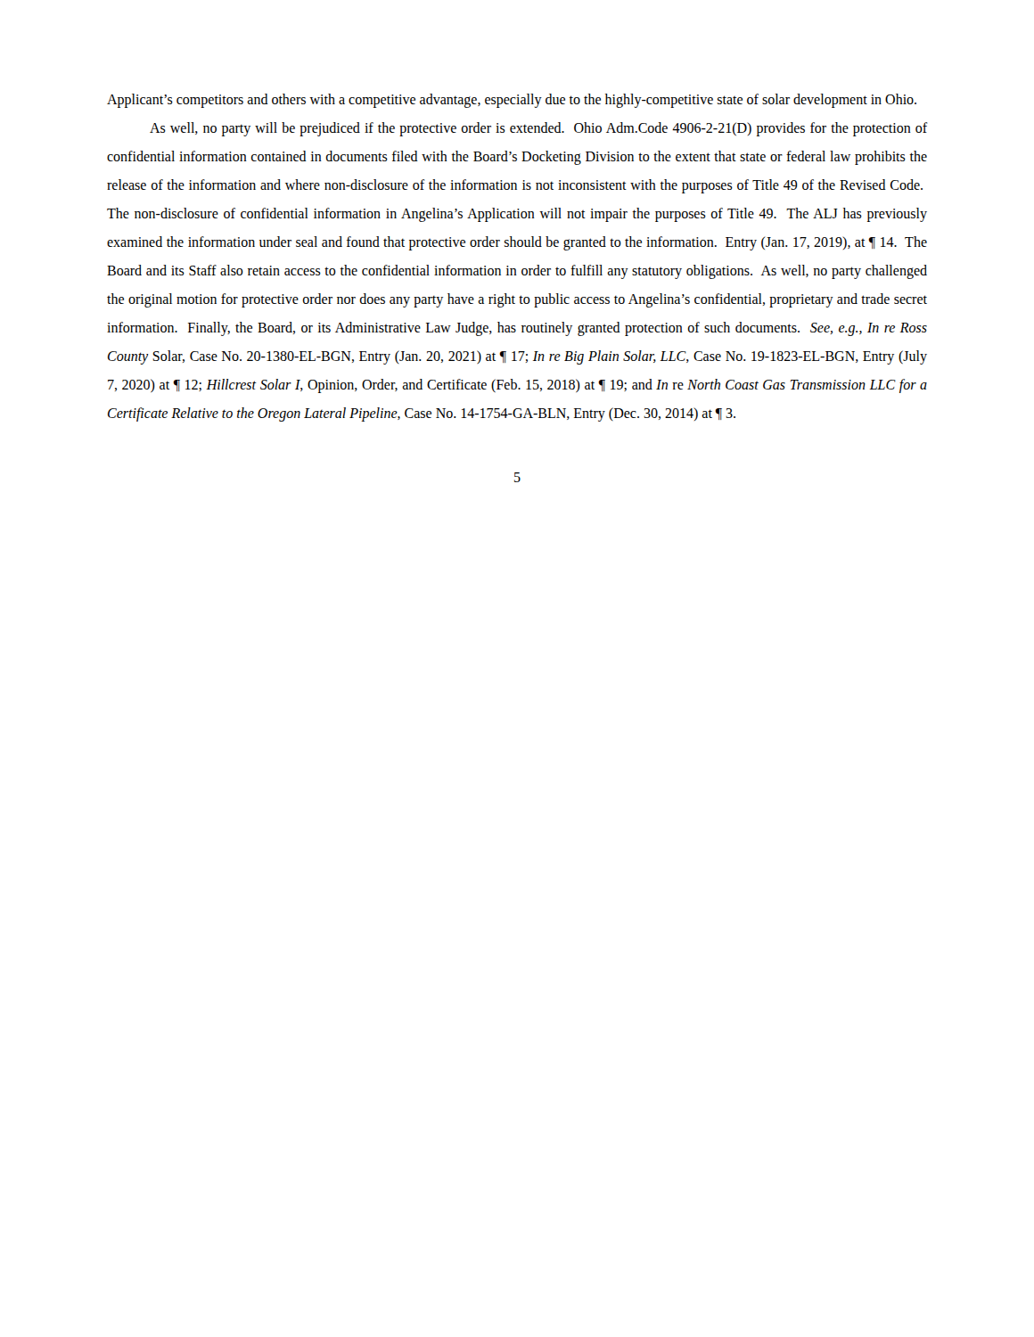Applicant’s competitors and others with a competitive advantage, especially due to the highly-competitive state of solar development in Ohio.
As well, no party will be prejudiced if the protective order is extended. Ohio Adm.Code 4906-2-21(D) provides for the protection of confidential information contained in documents filed with the Board’s Docketing Division to the extent that state or federal law prohibits the release of the information and where non-disclosure of the information is not inconsistent with the purposes of Title 49 of the Revised Code. The non-disclosure of confidential information in Angelina’s Application will not impair the purposes of Title 49. The ALJ has previously examined the information under seal and found that protective order should be granted to the information. Entry (Jan. 17, 2019), at ¶ 14. The Board and its Staff also retain access to the confidential information in order to fulfill any statutory obligations. As well, no party challenged the original motion for protective order nor does any party have a right to public access to Angelina’s confidential, proprietary and trade secret information. Finally, the Board, or its Administrative Law Judge, has routinely granted protection of such documents. See, e.g., In re Ross County Solar, Case No. 20-1380-EL-BGN, Entry (Jan. 20, 2021) at ¶ 17; In re Big Plain Solar, LLC, Case No. 19-1823-EL-BGN, Entry (July 7, 2020) at ¶ 12; Hillcrest Solar I, Opinion, Order, and Certificate (Feb. 15, 2018) at ¶ 19; and In re North Coast Gas Transmission LLC for a Certificate Relative to the Oregon Lateral Pipeline, Case No. 14-1754-GA-BLN, Entry (Dec. 30, 2014) at ¶ 3.
5